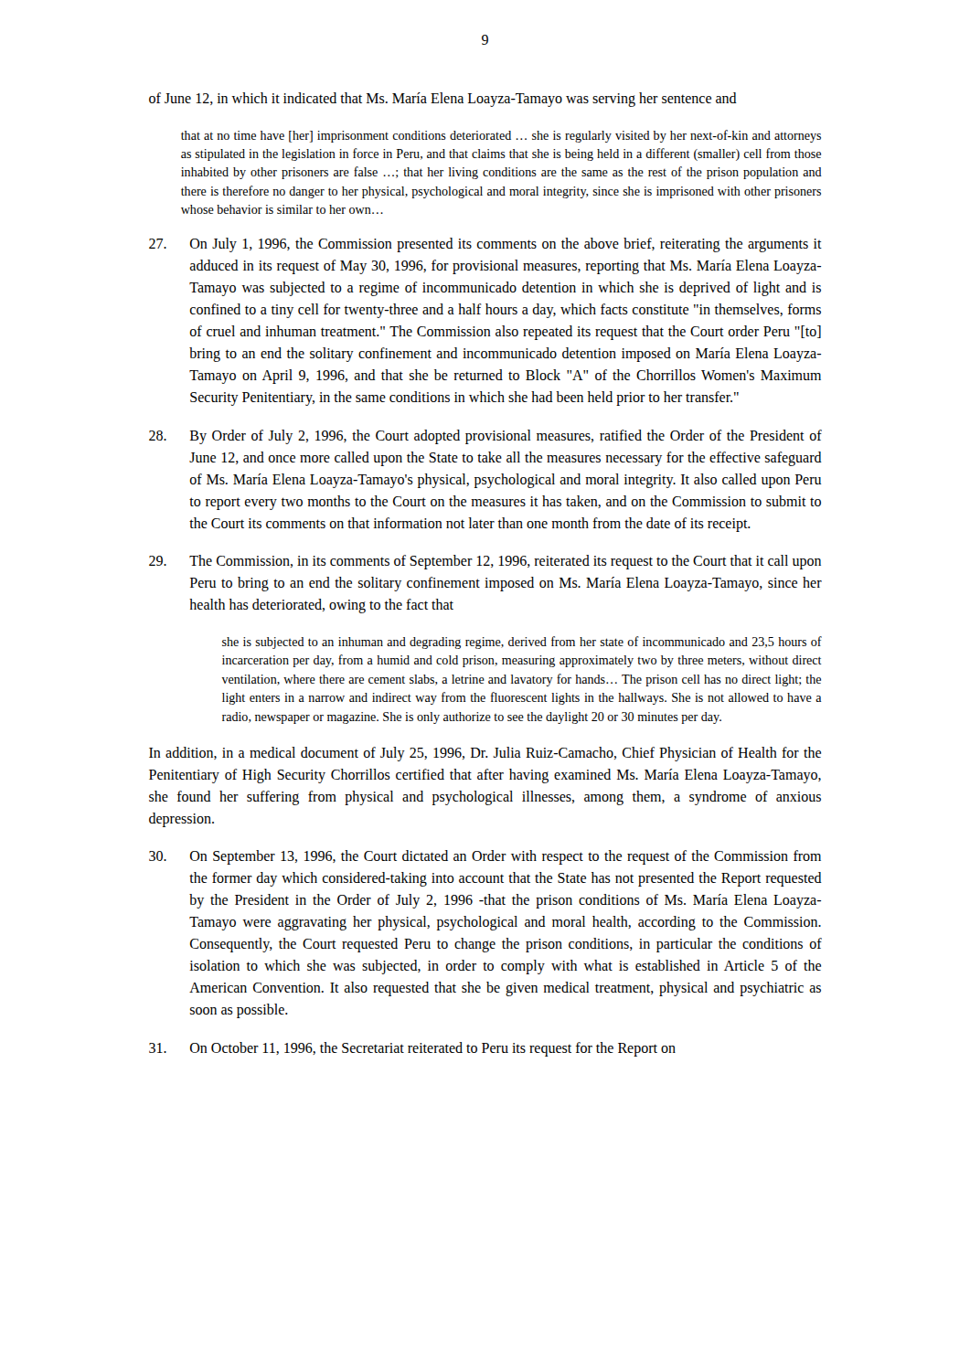9
of June 12, in which it indicated that Ms. María Elena Loayza-Tamayo was serving her sentence and
that at no time have [her] imprisonment conditions deteriorated … she is regularly visited by her next-of-kin and attorneys as stipulated in the legislation in force in Peru, and that claims that she is being held in a different (smaller) cell from those inhabited by other prisoners are false …; that her living conditions are the same as the rest of the prison population and there is therefore no danger to her physical, psychological and moral integrity, since she is imprisoned with other prisoners whose behavior is similar to her own…
27.
On July 1, 1996, the Commission presented its comments on the above brief, reiterating the arguments it adduced in its request of May 30, 1996, for provisional measures, reporting that Ms. María Elena Loayza-Tamayo was subjected to a regime of incommunicado detention in which she is deprived of light and is confined to a tiny cell for twenty-three and a half hours a day, which facts constitute "in themselves, forms of cruel and inhuman treatment." The Commission also repeated its request that the Court order Peru "[to] bring to an end the solitary confinement and incommunicado detention imposed on María Elena Loayza-Tamayo on April 9, 1996, and that she be returned to Block "A" of the Chorrillos Women's Maximum Security Penitentiary, in the same conditions in which she had been held prior to her transfer."
28.
By Order of July 2, 1996, the Court adopted provisional measures, ratified the Order of the President of June 12, and once more called upon the State to take all the measures necessary for the effective safeguard of Ms. María Elena Loayza-Tamayo's physical, psychological and moral integrity. It also called upon Peru to report every two months to the Court on the measures it has taken, and on the Commission to submit to the Court its comments on that information not later than one month from the date of its receipt.
29.
The Commission, in its comments of September 12, 1996, reiterated its request to the Court that it call upon Peru to bring to an end the solitary confinement imposed on Ms. María Elena Loayza-Tamayo, since her health has deteriorated, owing to the fact that
she is subjected to an inhuman and degrading regime, derived from her state of incommunicado and 23,5 hours of incarceration per day, from a humid and cold prison, measuring approximately two by three meters, without direct ventilation, where there are cement slabs, a letrine and lavatory for hands… The prison cell has no direct light; the light enters in a narrow and indirect way from the fluorescent lights in the hallways. She is not allowed to have a radio, newspaper or magazine. She is only authorize to see the daylight 20 or 30 minutes per day.
In addition, in a medical document of July 25, 1996, Dr. Julia Ruiz-Camacho, Chief Physician of Health for the Penitentiary of High Security Chorrillos certified that after having examined Ms. María Elena Loayza-Tamayo, she found her suffering from physical and psychological illnesses, among them, a syndrome of anxious depression.
30.
On September 13, 1996, the Court dictated an Order with respect to the request of the Commission from the former day which considered-taking into account that the State has not presented the Report requested by the President in the Order of July 2, 1996 -that the prison conditions of Ms. María Elena Loayza-Tamayo were aggravating her physical, psychological and moral health, according to the Commission. Consequently, the Court requested Peru to change the prison conditions, in particular the conditions of isolation to which she was subjected, in order to comply with what is established in Article 5 of the American Convention. It also requested that she be given medical treatment, physical and psychiatric as soon as possible.
31.
On October 11, 1996, the Secretariat reiterated to Peru its request for the Report on